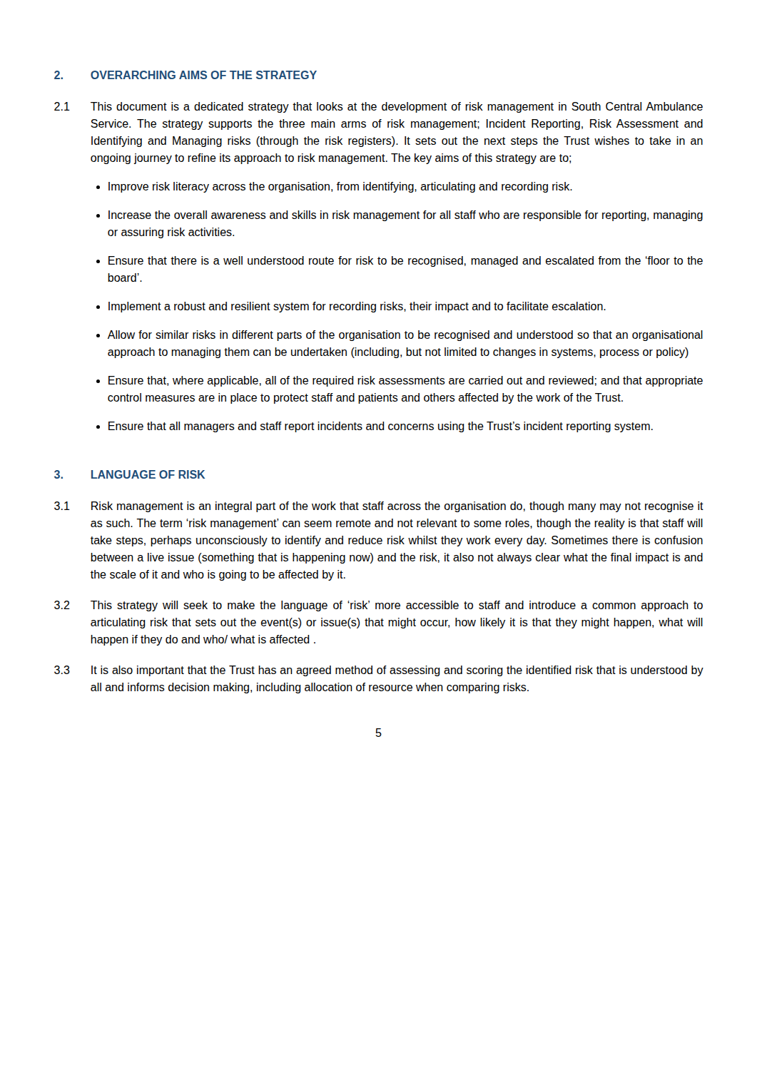2.
OVERARCHING AIMS OF THE STRATEGY
2.1
This document is a dedicated strategy that looks at the development of risk management in South Central Ambulance Service. The strategy supports the three main arms of risk management; Incident Reporting, Risk Assessment and Identifying and Managing risks (through the risk registers). It sets out the next steps the Trust wishes to take in an ongoing journey to refine its approach to risk management. The key aims of this strategy are to;
Improve risk literacy across the organisation, from identifying, articulating and recording risk.
Increase the overall awareness and skills in risk management for all staff who are responsible for reporting, managing or assuring risk activities.
Ensure that there is a well understood route for risk to be recognised, managed and escalated from the ‘floor to the board’.
Implement a robust and resilient system for recording risks, their impact and to facilitate escalation.
Allow for similar risks in different parts of the organisation to be recognised and understood so that an organisational approach to managing them can be undertaken (including, but not limited to changes in systems, process or policy)
Ensure that, where applicable, all of the required risk assessments are carried out and reviewed; and that appropriate control measures are in place to protect staff and patients and others affected by the work of the Trust.
Ensure that all managers and staff report incidents and concerns using the Trust’s incident reporting system.
3.
LANGUAGE OF RISK
3.1
Risk management is an integral part of the work that staff across the organisation do, though many may not recognise it as such. The term ‘risk management’ can seem remote and not relevant to some roles, though the reality is that staff will take steps, perhaps unconsciously to identify and reduce risk whilst they work every day. Sometimes there is confusion between a live issue (something that is happening now) and the risk, it also not always clear what the final impact is and the scale of it and who is going to be affected by it.
3.2
This strategy will seek to make the language of ‘risk’ more accessible to staff and introduce a common approach to articulating risk that sets out the event(s) or issue(s) that might occur, how likely it is that they might happen, what will happen if they do and who/ what is affected .
3.3
It is also important that the Trust has an agreed method of assessing and scoring the identified risk that is understood by all and informs decision making, including allocation of resource when comparing risks.
5